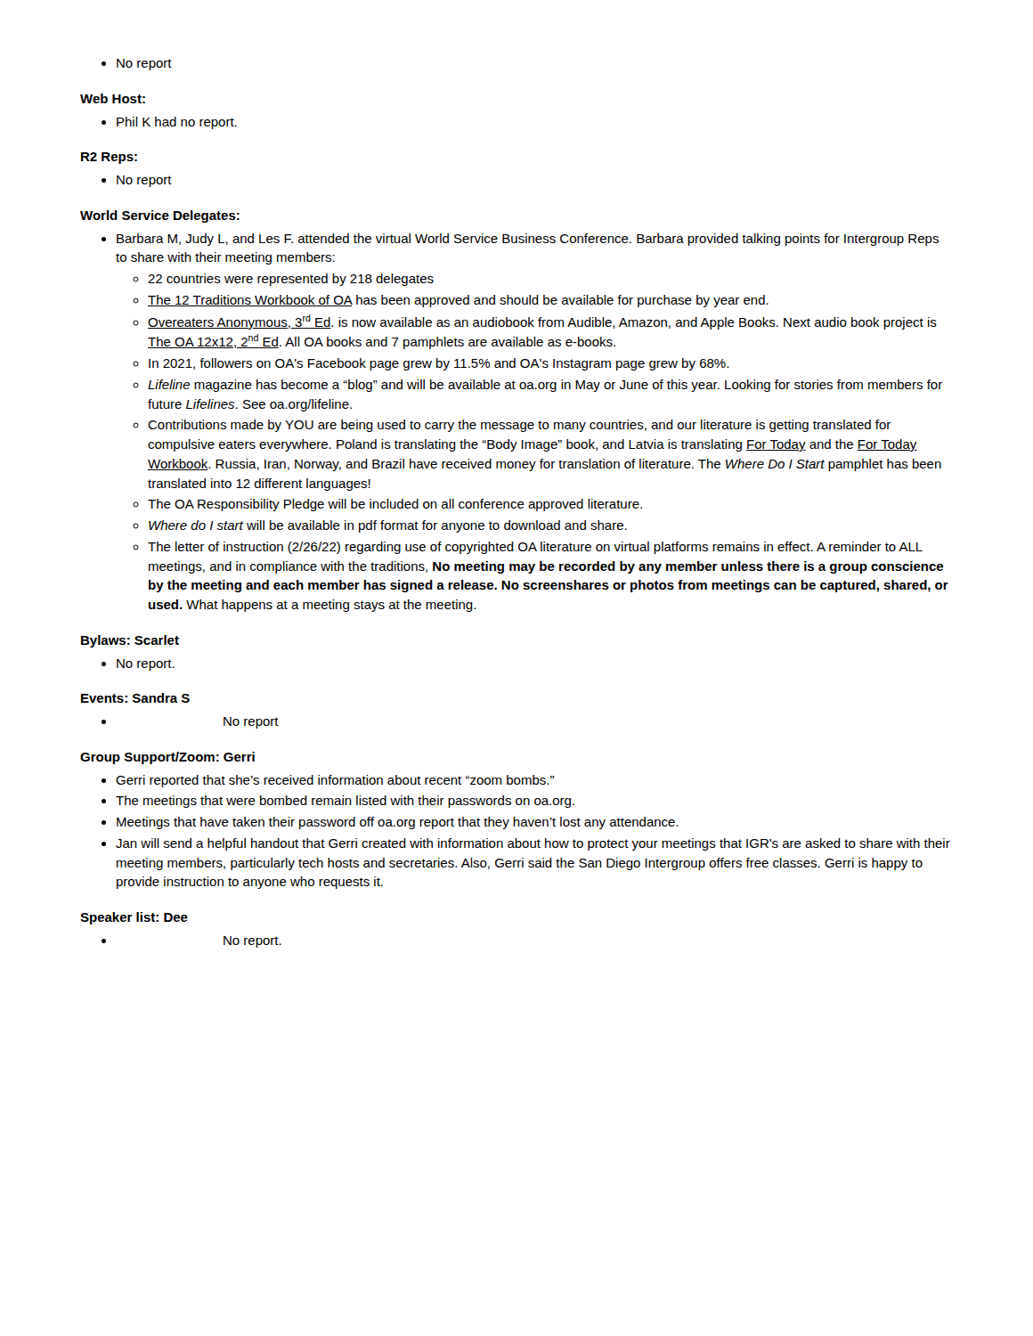No report
Web Host:
Phil K had no report.
R2 Reps:
No report
World Service Delegates:
Barbara M, Judy L, and Les F. attended the virtual World Service Business Conference. Barbara provided talking points for Intergroup Reps to share with their meeting members:
22 countries were represented by 218 delegates
The 12 Traditions Workbook of OA has been approved and should be available for purchase by year end.
Overeaters Anonymous, 3rd Ed. is now available as an audiobook from Audible, Amazon, and Apple Books. Next audio book project is The OA 12x12, 2nd Ed. All OA books and 7 pamphlets are available as e-books.
In 2021, followers on OA's Facebook page grew by 11.5% and OA's Instagram page grew by 68%.
Lifeline magazine has become a “blog” and will be available at oa.org in May or June of this year. Looking for stories from members for future Lifelines. See oa.org/lifeline.
Contributions made by YOU are being used to carry the message to many countries, and our literature is getting translated for compulsive eaters everywhere. Poland is translating the “Body Image” book, and Latvia is translating For Today and the For Today Workbook. Russia, Iran, Norway, and Brazil have received money for translation of literature. The Where Do I Start pamphlet has been translated into 12 different languages!
The OA Responsibility Pledge will be included on all conference approved literature.
Where do I start will be available in pdf format for anyone to download and share.
The letter of instruction (2/26/22) regarding use of copyrighted OA literature on virtual platforms remains in effect. A reminder to ALL meetings, and in compliance with the traditions, No meeting may be recorded by any member unless there is a group conscience by the meeting and each member has signed a release. No screenshares or photos from meetings can be captured, shared, or used. What happens at a meeting stays at the meeting.
Bylaws: Scarlet
No report.
Events: Sandra S
No report
Group Support/Zoom: Gerri
Gerri reported that she’s received information about recent “zoom bombs.”
The meetings that were bombed remain listed with their passwords on oa.org.
Meetings that have taken their password off oa.org report that they haven’t lost any attendance.
Jan will send a helpful handout that Gerri created with information about how to protect your meetings that IGR's are asked to share with their meeting members, particularly tech hosts and secretaries. Also, Gerri said the San Diego Intergroup offers free classes. Gerri is happy to provide instruction to anyone who requests it.
Speaker list: Dee
No report.